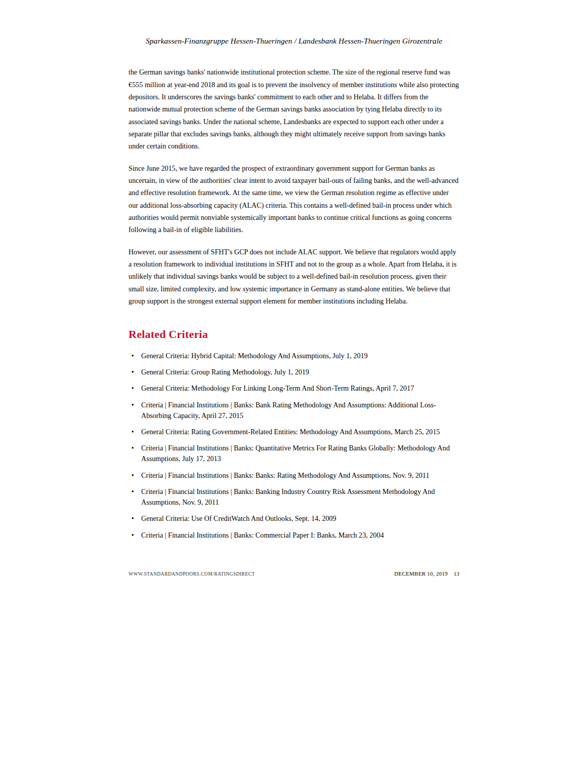Sparkassen-Finanzgruppe Hessen-Thueringen / Landesbank Hessen-Thueringen Girozentrale
the German savings banks' nationwide institutional protection scheme. The size of the regional reserve fund was €555 million at year-end 2018 and its goal is to prevent the insolvency of member institutions while also protecting depositors. It underscores the savings banks' commitment to each other and to Helaba. It differs from the nationwide mutual protection scheme of the German savings banks association by tying Helaba directly to its associated savings banks. Under the national scheme, Landesbanks are expected to support each other under a separate pillar that excludes savings banks, although they might ultimately receive support from savings banks under certain conditions.
Since June 2015, we have regarded the prospect of extraordinary government support for German banks as uncertain, in view of the authorities' clear intent to avoid taxpayer bail-outs of failing banks, and the well-advanced and effective resolution framework. At the same time, we view the German resolution regime as effective under our additional loss-absorbing capacity (ALAC) criteria. This contains a well-defined bail-in process under which authorities would permit nonviable systemically important banks to continue critical functions as going concerns following a bail-in of eligible liabilities.
However, our assessment of SFHT's GCP does not include ALAC support. We believe that regulators would apply a resolution framework to individual institutions in SFHT and not to the group as a whole. Apart from Helaba, it is unlikely that individual savings banks would be subject to a well-defined bail-in resolution process, given their small size, limited complexity, and low systemic importance in Germany as stand-alone entities. We believe that group support is the strongest external support element for member institutions including Helaba.
Related Criteria
General Criteria: Hybrid Capital: Methodology And Assumptions, July 1, 2019
General Criteria: Group Rating Methodology, July 1, 2019
General Criteria: Methodology For Linking Long-Term And Short-Term Ratings, April 7, 2017
Criteria | Financial Institutions | Banks: Bank Rating Methodology And Assumptions: Additional Loss-Absorbing Capacity, April 27, 2015
General Criteria: Rating Government-Related Entities: Methodology And Assumptions, March 25, 2015
Criteria | Financial Institutions | Banks: Quantitative Metrics For Rating Banks Globally: Methodology And Assumptions, July 17, 2013
Criteria | Financial Institutions | Banks: Banks: Rating Methodology And Assumptions, Nov. 9, 2011
Criteria | Financial Institutions | Banks: Banking Industry Country Risk Assessment Methodology And Assumptions, Nov. 9, 2011
General Criteria: Use Of CreditWatch And Outlooks, Sept. 14, 2009
Criteria | Financial Institutions | Banks: Commercial Paper I: Banks, March 23, 2004
WWW.STANDARDANDPOORS.COM/RATINGSDIRECT
DECEMBER 10, 201913